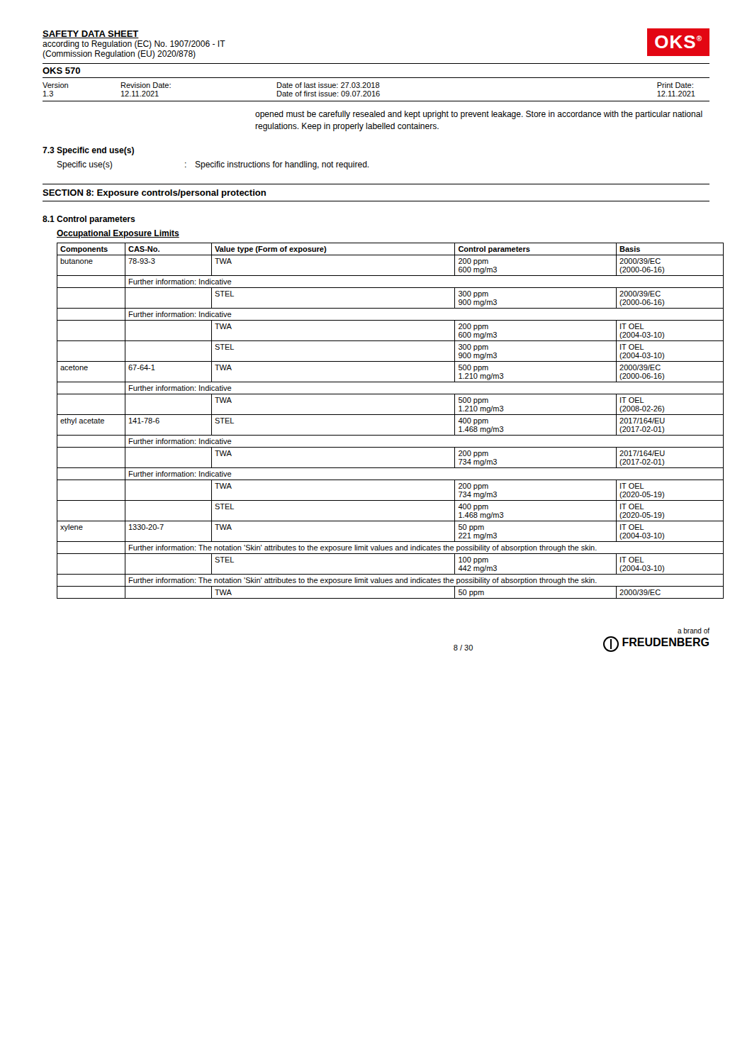SAFETY DATA SHEET
according to Regulation (EC) No. 1907/2006 - IT
(Commission Regulation (EU) 2020/878)
OKS®
OKS 570
Version
1.3
Revision Date:
12.11.2021
Date of last issue: 27.03.2018
Date of first issue: 09.07.2016
Print Date:
12.11.2021
opened must be carefully resealed and kept upright to prevent leakage. Store in accordance with the particular national regulations. Keep in properly labelled containers.
7.3 Specific end use(s)
Specific use(s)
:
Specific instructions for handling, not required.
SECTION 8: Exposure controls/personal protection
8.1 Control parameters
Occupational Exposure Limits
| Components | CAS-No. | Value type (Form of exposure) | Control parameters | Basis |
| --- | --- | --- | --- | --- |
| butanone | 78-93-3 | TWA | 200 ppm 600 mg/m3 | 2000/39/EC (2000-06-16) |
| | Further information: Indicative |
| | | STEL | 300 ppm 900 mg/m3 | 2000/39/EC (2000-06-16) |
| | Further information: Indicative |
| | | TWA | 200 ppm 600 mg/m3 | IT OEL (2004-03-10) |
| | | STEL | 300 ppm 900 mg/m3 | IT OEL (2004-03-10) |
| acetone | 67-64-1 | TWA | 500 ppm 1.210 mg/m3 | 2000/39/EC (2000-06-16) |
| | Further information: Indicative |
| | | TWA | 500 ppm 1.210 mg/m3 | IT OEL (2008-02-26) |
| ethyl acetate | 141-78-6 | STEL | 400 ppm 1.468 mg/m3 | 2017/164/EU (2017-02-01) |
| | Further information: Indicative |
| | | TWA | 200 ppm 734 mg/m3 | 2017/164/EU (2017-02-01) |
| | Further information: Indicative |
| | | TWA | 200 ppm 734 mg/m3 | IT OEL (2020-05-19) |
| | | STEL | 400 ppm 1.468 mg/m3 | IT OEL (2020-05-19) |
| xylene | 1330-20-7 | TWA | 50 ppm 221 mg/m3 | IT OEL (2004-03-10) |
| | Further information: The notation 'Skin' attributes to the exposure limit values and indicates the possibility of absorption through the skin. |
| | | STEL | 100 ppm 442 mg/m3 | IT OEL (2004-03-10) |
| | Further information: The notation 'Skin' attributes to the exposure limit values and indicates the possibility of absorption through the skin. |
| | | TWA | 50 ppm | 2000/39/EC |
8 / 30
a brand of
FREUDENBERG